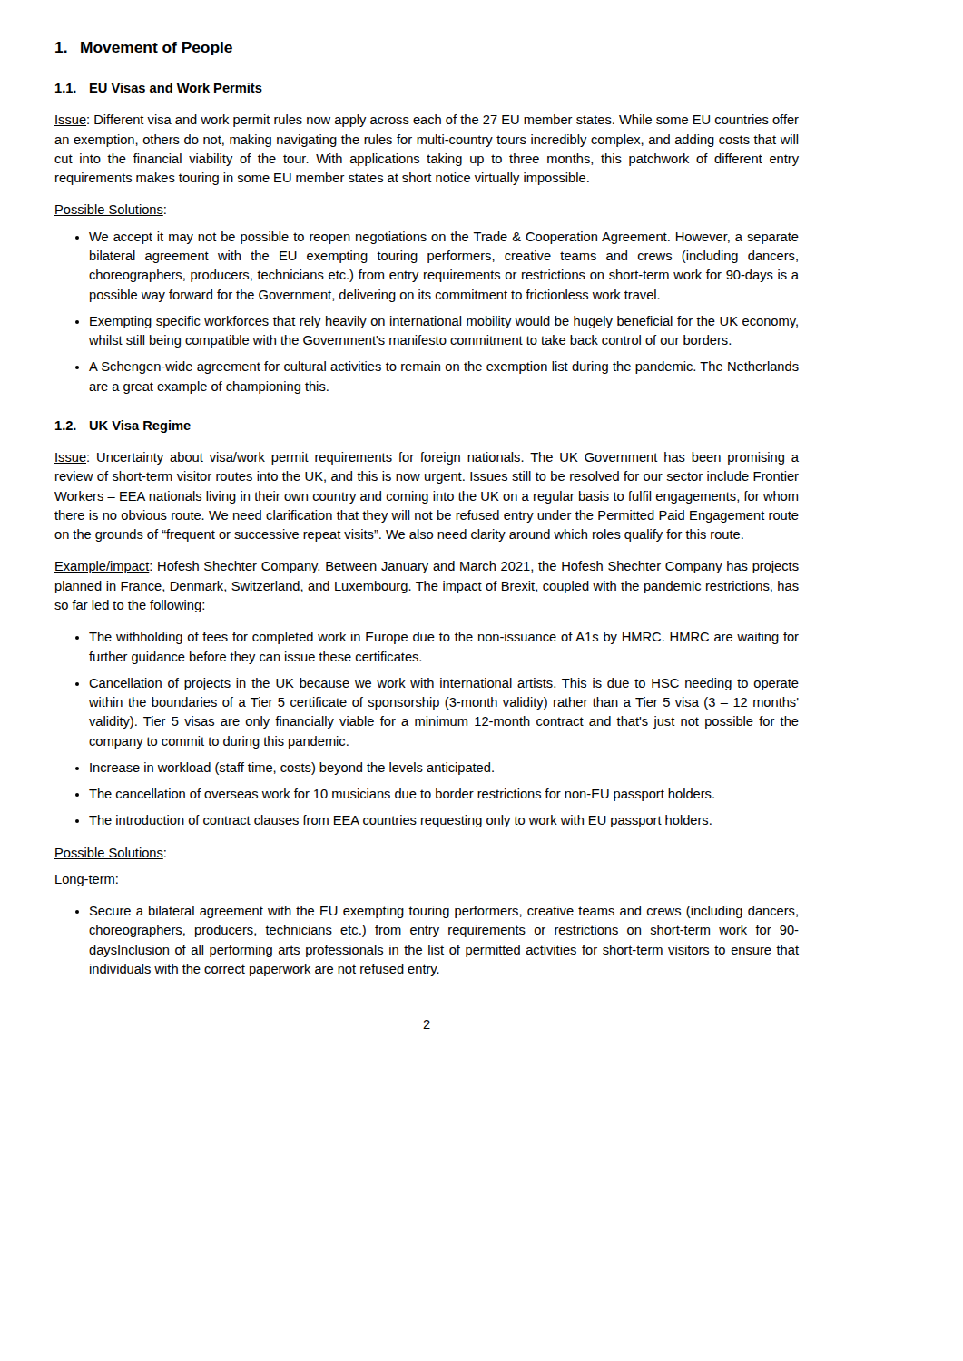1. Movement of People
1.1. EU Visas and Work Permits
Issue: Different visa and work permit rules now apply across each of the 27 EU member states. While some EU countries offer an exemption, others do not, making navigating the rules for multi-country tours incredibly complex, and adding costs that will cut into the financial viability of the tour. With applications taking up to three months, this patchwork of different entry requirements makes touring in some EU member states at short notice virtually impossible.
Possible Solutions:
We accept it may not be possible to reopen negotiations on the Trade & Cooperation Agreement. However, a separate bilateral agreement with the EU exempting touring performers, creative teams and crews (including dancers, choreographers, producers, technicians etc.) from entry requirements or restrictions on short-term work for 90-days is a possible way forward for the Government, delivering on its commitment to frictionless work travel.
Exempting specific workforces that rely heavily on international mobility would be hugely beneficial for the UK economy, whilst still being compatible with the Government's manifesto commitment to take back control of our borders.
A Schengen-wide agreement for cultural activities to remain on the exemption list during the pandemic. The Netherlands are a great example of championing this.
1.2. UK Visa Regime
Issue: Uncertainty about visa/work permit requirements for foreign nationals. The UK Government has been promising a review of short-term visitor routes into the UK, and this is now urgent. Issues still to be resolved for our sector include Frontier Workers – EEA nationals living in their own country and coming into the UK on a regular basis to fulfil engagements, for whom there is no obvious route. We need clarification that they will not be refused entry under the Permitted Paid Engagement route on the grounds of “frequent or successive repeat visits”. We also need clarity around which roles qualify for this route.
Example/impact: Hofesh Shechter Company. Between January and March 2021, the Hofesh Shechter Company has projects planned in France, Denmark, Switzerland, and Luxembourg. The impact of Brexit, coupled with the pandemic restrictions, has so far led to the following:
The withholding of fees for completed work in Europe due to the non-issuance of A1s by HMRC. HMRC are waiting for further guidance before they can issue these certificates.
Cancellation of projects in the UK because we work with international artists. This is due to HSC needing to operate within the boundaries of a Tier 5 certificate of sponsorship (3-month validity) rather than a Tier 5 visa (3 – 12 months' validity). Tier 5 visas are only financially viable for a minimum 12-month contract and that's just not possible for the company to commit to during this pandemic.
Increase in workload (staff time, costs) beyond the levels anticipated.
The cancellation of overseas work for 10 musicians due to border restrictions for non-EU passport holders.
The introduction of contract clauses from EEA countries requesting only to work with EU passport holders.
Possible Solutions:
Long-term:
Secure a bilateral agreement with the EU exempting touring performers, creative teams and crews (including dancers, choreographers, producers, technicians etc.) from entry requirements or restrictions on short-term work for 90-daysInclusion of all performing arts professionals in the list of permitted activities for short-term visitors to ensure that individuals with the correct paperwork are not refused entry.
2